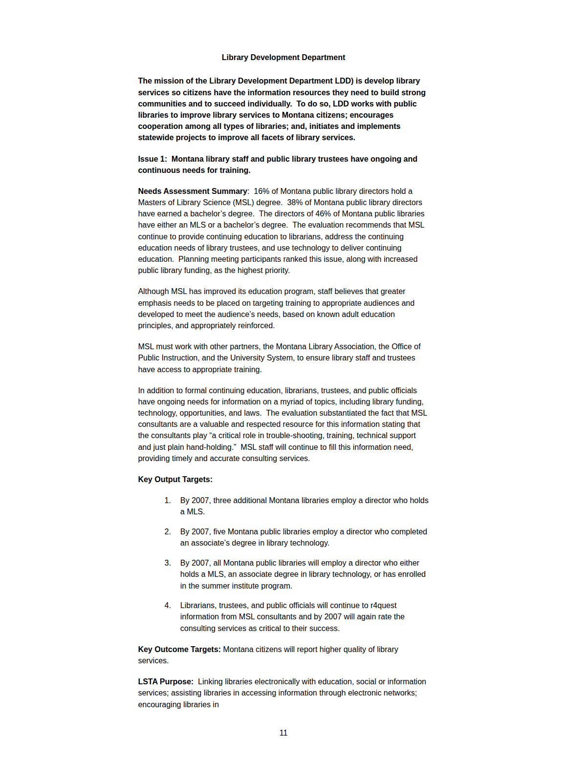Library Development Department
The mission of the Library Development Department LDD) is develop library services so citizens have the information resources they need to build strong communities and to succeed individually. To do so, LDD works with public libraries to improve library services to Montana citizens; encourages cooperation among all types of libraries; and, initiates and implements statewide projects to improve all facets of library services.
Issue 1: Montana library staff and public library trustees have ongoing and continuous needs for training.
Needs Assessment Summary: 16% of Montana public library directors hold a Masters of Library Science (MSL) degree. 38% of Montana public library directors have earned a bachelor’s degree. The directors of 46% of Montana public libraries have either an MLS or a bachelor’s degree. The evaluation recommends that MSL continue to provide continuing education to librarians, address the continuing education needs of library trustees, and use technology to deliver continuing education. Planning meeting participants ranked this issue, along with increased public library funding, as the highest priority.
Although MSL has improved its education program, staff believes that greater emphasis needs to be placed on targeting training to appropriate audiences and developed to meet the audience’s needs, based on known adult education principles, and appropriately reinforced.
MSL must work with other partners, the Montana Library Association, the Office of Public Instruction, and the University System, to ensure library staff and trustees have access to appropriate training.
In addition to formal continuing education, librarians, trustees, and public officials have ongoing needs for information on a myriad of topics, including library funding, technology, opportunities, and laws. The evaluation substantiated the fact that MSL consultants are a valuable and respected resource for this information stating that the consultants play “a critical role in trouble-shooting, training, technical support and just plain hand-holding.” MSL staff will continue to fill this information need, providing timely and accurate consulting services.
Key Output Targets:
By 2007, three additional Montana libraries employ a director who holds a MLS.
By 2007, five Montana public libraries employ a director who completed an associate’s degree in library technology.
By 2007, all Montana public libraries will employ a director who either holds a MLS, an associate degree in library technology, or has enrolled in the summer institute program.
Librarians, trustees, and public officials will continue to r4quest information from MSL consultants and by 2007 will again rate the consulting services as critical to their success.
Key Outcome Targets: Montana citizens will report higher quality of library services.
LSTA Purpose: Linking libraries electronically with education, social or information services; assisting libraries in accessing information through electronic networks; encouraging libraries in
11